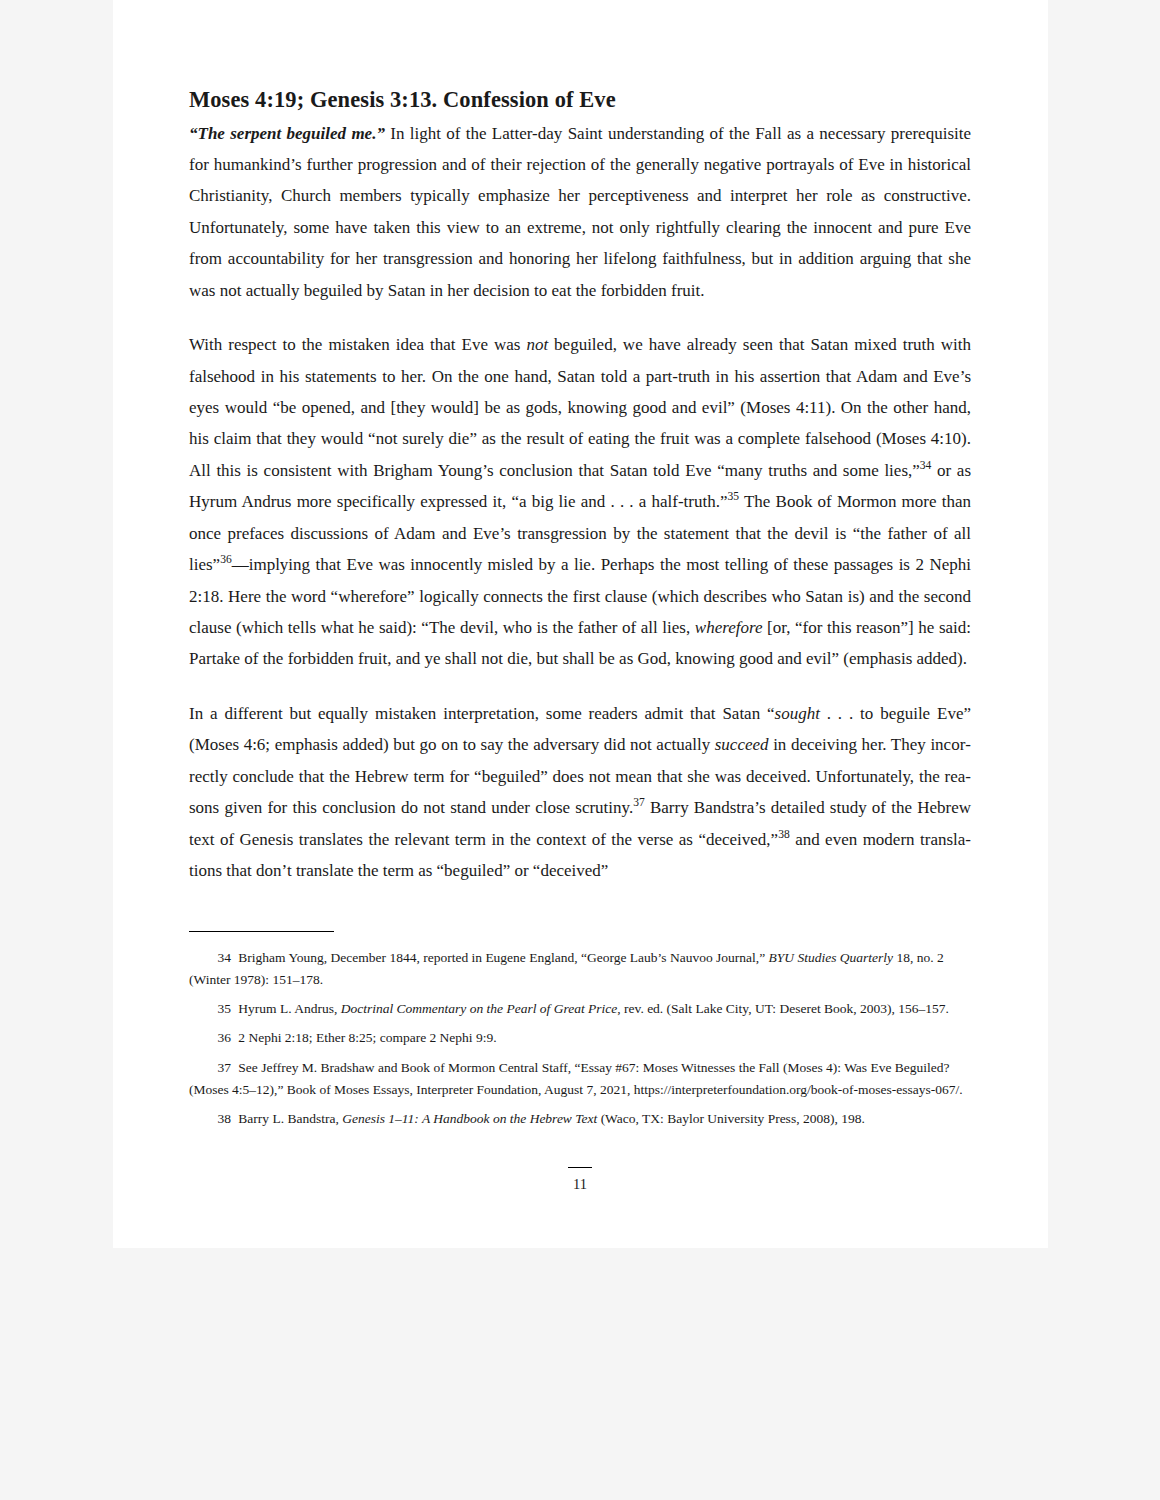Moses 4:19; Genesis 3:13. Confession of Eve
“The serpent beguiled me.” In light of the Latter-day Saint understanding of the Fall as a necessary prerequisite for humankind’s further progression and of their rejection of the generally negative portrayals of Eve in historical Christianity, Church members typically emphasize her perceptiveness and interpret her role as constructive. Unfortunately, some have taken this view to an extreme, not only rightfully clearing the innocent and pure Eve from accountability for her transgression and honoring her lifelong faithfulness, but in addition arguing that she was not actually beguiled by Satan in her decision to eat the forbidden fruit.
With respect to the mistaken idea that Eve was not beguiled, we have already seen that Satan mixed truth with falsehood in his statements to her. On the one hand, Satan told a part-truth in his assertion that Adam and Eve’s eyes would “be opened, and [they would] be as gods, knowing good and evil” (Moses 4:11). On the other hand, his claim that they would “not surely die” as the result of eating the fruit was a complete falsehood (Moses 4:10). All this is consistent with Brigham Young’s conclusion that Satan told Eve “many truths and some lies,”34 or as Hyrum Andrus more specifically expressed it, “a big lie and . . . a half-truth.”35 The Book of Mormon more than once prefaces discussions of Adam and Eve’s transgression by the statement that the devil is “the father of all lies”36—implying that Eve was innocently misled by a lie. Perhaps the most telling of these passages is 2 Nephi 2:18. Here the word “wherefore” logically connects the first clause (which describes who Satan is) and the second clause (which tells what he said): “The devil, who is the father of all lies, wherefore [or, “for this reason”] he said: Partake of the forbidden fruit, and ye shall not die, but shall be as God, knowing good and evil” (emphasis added).
In a different but equally mistaken interpretation, some readers admit that Satan “sought . . . to beguile Eve” (Moses 4:6; emphasis added) but go on to say the adversary did not actually succeed in deceiving her. They incorrectly conclude that the Hebrew term for “beguiled” does not mean that she was deceived. Unfortunately, the reasons given for this conclusion do not stand under close scrutiny.37 Barry Bandstra’s detailed study of the Hebrew text of Genesis translates the relevant term in the context of the verse as “deceived,”38 and even modern translations that don’t translate the term as “beguiled” or “deceived”
34 Brigham Young, December 1844, reported in Eugene England, “George Laub’s Nauvoo Journal,” BYU Studies Quarterly 18, no. 2 (Winter 1978): 151–178.
35 Hyrum L. Andrus, Doctrinal Commentary on the Pearl of Great Price, rev. ed. (Salt Lake City, UT: Deseret Book, 2003), 156–157.
362 Nephi 2:18; Ether 8:25; compare 2 Nephi 9:9.
37 See Jeffrey M. Bradshaw and Book of Mormon Central Staff, “Essay #67: Moses Witnesses the Fall (Moses 4): Was Eve Beguiled? (Moses 4:5–12),” Book of Moses Essays, Interpreter Foundation, August 7, 2021, https://interpreterfoundation.org/book-of-moses-essays-067/.
38 Barry L. Bandstra, Genesis 1–11: A Handbook on the Hebrew Text (Waco, TX: Baylor University Press, 2008), 198.
11